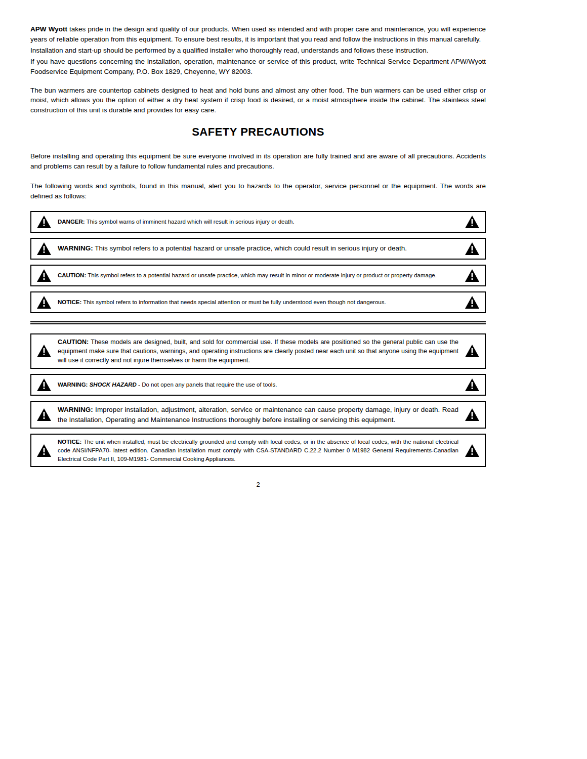APW Wyott takes pride in the design and quality of our products. When used as intended and with proper care and maintenance, you will experience years of reliable operation from this equipment. To ensure best results, it is important that you read and follow the instructions in this manual carefully.
Installation and start-up should be performed by a qualified installer who thoroughly read, understands and follows these instruction.
If you have questions concerning the installation, operation, maintenance or service of this product, write Technical Service Department APW/Wyott Foodservice Equipment Company, P.O. Box 1829, Cheyenne, WY 82003.
The bun warmers are countertop cabinets designed to heat and hold buns and almost any other food. The bun warmers can be used either crisp or moist, which allows you the option of either a dry heat system if crisp food is desired, or a moist atmosphere inside the cabinet. The stainless steel construction of this unit is durable and provides for easy care.
SAFETY PRECAUTIONS
Before installing and operating this equipment be sure everyone involved in its operation are fully trained and are aware of all precautions. Accidents and problems can result by a failure to follow fundamental rules and precautions.
The following words and symbols, found in this manual, alert you to hazards to the operator, service personnel or the equipment. The words are defined as follows:
DANGER: This symbol warns of imminent hazard which will result in serious injury or death.
WARNING: This symbol refers to a potential hazard or unsafe practice, which could result in serious injury or death.
CAUTION: This symbol refers to a potential hazard or unsafe practice, which may result in minor or moderate injury or product or property damage.
NOTICE: This symbol refers to information that needs special attention or must be fully understood even though not dangerous.
CAUTION: These models are designed, built, and sold for commercial use. If these models are positioned so the general public can use the equipment make sure that cautions, warnings, and operating instructions are clearly posted near each unit so that anyone using the equipment will use it correctly and not injure themselves or harm the equipment.
WARNING: SHOCK HAZARD - Do not open any panels that require the use of tools.
WARNING: Improper installation, adjustment, alteration, service or maintenance can cause property damage, injury or death. Read the Installation, Operating and Maintenance Instructions thoroughly before installing or servicing this equipment.
NOTICE: The unit when installed, must be electrically grounded and comply with local codes, or in the absence of local codes, with the national electrical code ANSI/NFPA70- latest edition. Canadian installation must comply with CSA-STANDARD C.22.2 Number 0 M1982 General Requirements-Canadian Electrical Code Part II, 109-M1981- Commercial Cooking Appliances.
2